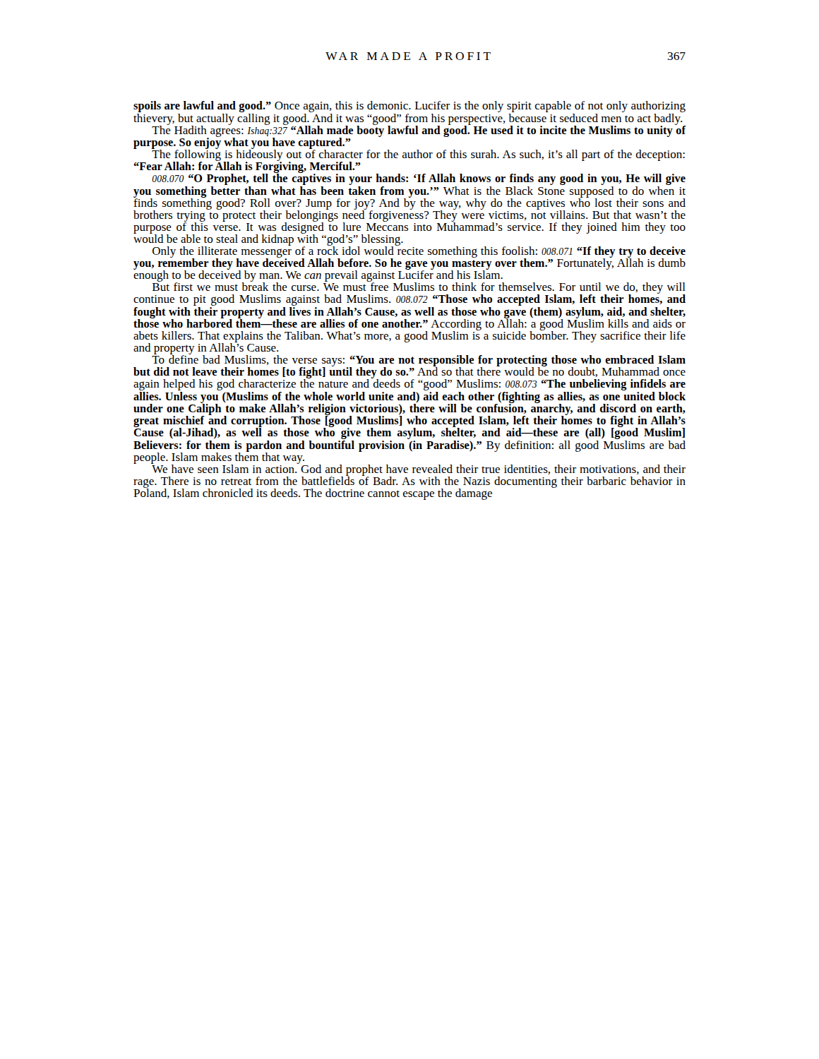War Made a Profit 367
spoils are lawful and good.” Once again, this is demonic. Lucifer is the only spirit capable of not only authorizing thievery, but actually calling it good. And it was “good” from his perspective, because it seduced men to act badly.
The Hadith agrees: Ishaq:327 “Allah made booty lawful and good. He used it to incite the Muslims to unity of purpose. So enjoy what you have captured.”
The following is hideously out of character for the author of this surah. As such, it’s all part of the deception: “Fear Allah: for Allah is Forgiving, Merciful.”
008.070 “O Prophet, tell the captives in your hands: ‘If Allah knows or finds any good in you, He will give you something better than what has been taken from you.’” What is the Black Stone supposed to do when it finds something good? Roll over? Jump for joy? And by the way, why do the captives who lost their sons and brothers trying to protect their belongings need forgiveness? They were victims, not villains. But that wasn’t the purpose of this verse. It was designed to lure Meccans into Muhammad’s service. If they joined him they too would be able to steal and kidnap with “god’s” blessing.
Only the illiterate messenger of a rock idol would recite something this foolish: 008.071 “If they try to deceive you, remember they have deceived Allah before. So he gave you mastery over them.” Fortunately, Allah is dumb enough to be deceived by man. We can prevail against Lucifer and his Islam.
But first we must break the curse. We must free Muslims to think for themselves. For until we do, they will continue to pit good Muslims against bad Muslims. 008.072 “Those who accepted Islam, left their homes, and fought with their property and lives in Allah’s Cause, as well as those who gave (them) asylum, aid, and shelter, those who harbored them—these are allies of one another.” According to Allah: a good Muslim kills and aids or abets killers. That explains the Taliban. What’s more, a good Muslim is a suicide bomber. They sacrifice their life and property in Allah’s Cause.
To define bad Muslims, the verse says: “You are not responsible for protecting those who embraced Islam but did not leave their homes [to fight] until they do so.” And so that there would be no doubt, Muhammad once again helped his god characterize the nature and deeds of “good” Muslims: 008.073 “The unbelieving infidels are allies. Unless you (Muslims of the whole world unite and) aid each other (fighting as allies, as one united block under one Caliph to make Allah’s religion victorious), there will be confusion, anarchy, and discord on earth, great mischief and corruption. Those [good Muslims] who accepted Islam, left their homes to fight in Allah’s Cause (al-Jihad), as well as those who give them asylum, shelter, and aid—these are (all) [good Muslim] Believers: for them is pardon and bountiful provision (in Paradise).” By definition: all good Muslims are bad people. Islam makes them that way.
We have seen Islam in action. God and prophet have revealed their true identities, their motivations, and their rage. There is no retreat from the battlefields of Badr. As with the Nazis documenting their barbaric behavior in Poland, Islam chronicled its deeds. The doctrine cannot escape the damage